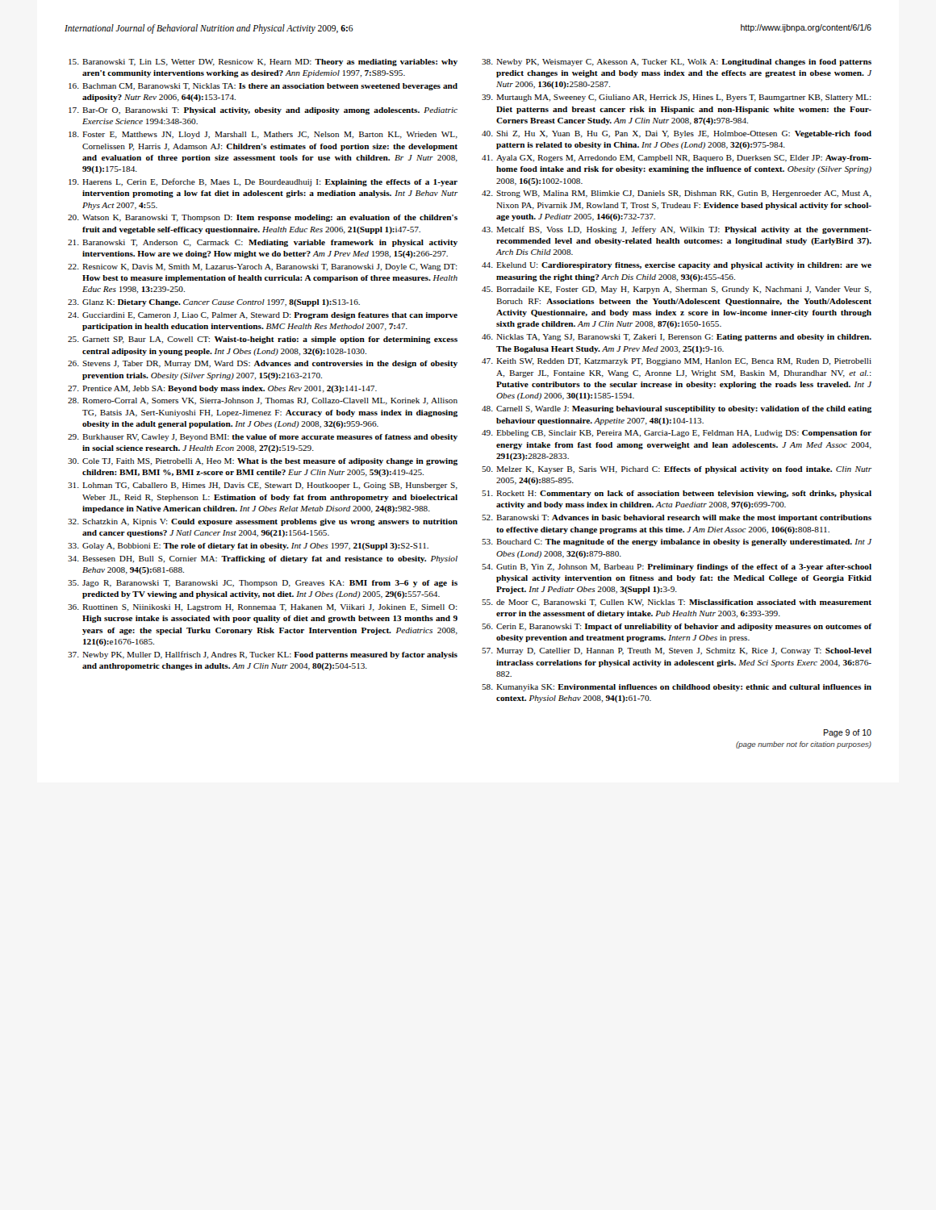International Journal of Behavioral Nutrition and Physical Activity 2009, 6: 6 http://www.ijbnpa.org/content/6/1/6
15 Baranowski T, Lin LS, Wetter DW, Resnicow K, Hearn MD: Theory as mediating variables: why aren't community interventions working as desired? Ann Epidemiol 1997, 7: S89-S95.
16 Bachman CM, Baranowski T, Nicklas TA: Is there an association between sweetened beverages and adiposity? Nutr Rev 2006, 64(4): 153-174.
17 Bar-Or O, Baranowski T: Physical activity, obesity and adiposity among adolescents. Pediatric Exercise Science 1994:348-360.
18 Foster E, Matthews JN, Lloyd J, Marshall L, Mathers JC, Nelson M, Barton KL, Wrieden WL, Cornelissen P, Harris J, Adamson AJ: Children's estimates of food portion size: the development and evaluation of three portion size assessment tools for use with children. Br J Nutr 2008, 99(1): 175-184.
19 Haerens L, Cerin E, Deforche B, Maes L, De Bourdeaudhuij I: Explaining the effects of a 1-year intervention promoting a low fat diet in adolescent girls: a mediation analysis. Int J Behav Nutr Phys Act 2007, 4: 55.
20 Watson K, Baranowski T, Thompson D: Item response modeling: an evaluation of the children's fruit and vegetable self-efficacy questionnaire. Health Educ Res 2006, 21(Suppl 1): i47-57.
21 Baranowski T, Anderson C, Carmack C: Mediating variable framework in physical activity interventions. How are we doing? How might we do better? Am J Prev Med 1998, 15(4): 266-297.
22 Resnicow K, Davis M, Smith M, Lazarus-Yaroch A, Baranowski T, Baranowski J, Doyle C, Wang DT: How best to measure implementation of health curricula: A comparison of three measures. Health Educ Res 1998, 13: 239-250.
23 Glanz K: Dietary Change. Cancer Cause Control 1997, 8(Suppl 1): S13-16.
24 Gucciardini E, Cameron J, Liao C, Palmer A, Steward D: Program design features that can imporve participation in health education interventions. BMC Health Res Methodol 2007, 7: 47.
25 Garnett SP, Baur LA, Cowell CT: Waist-to-height ratio: a simple option for determining excess central adiposity in young people. Int J Obes (Lond) 2008, 32(6): 1028-1030.
26 Stevens J, Taber DR, Murray DM, Ward DS: Advances and controversies in the design of obesity prevention trials. Obesity (Silver Spring) 2007, 15(9): 2163-2170.
27 Prentice AM, Jebb SA: Beyond body mass index. Obes Rev 2001, 2(3): 141-147.
28 Romero-Corral A, Somers VK, Sierra-Johnson J, Thomas RJ, Collazo-Clavell ML, Korinek J, Allison TG, Batsis JA, Sert-Kuniyoshi FH, Lopez-Jimenez F: Accuracy of body mass index in diagnosing obesity in the adult general population. Int J Obes (Lond) 2008, 32(6): 959-966.
29 Burkhauser RV, Cawley J, Beyond BMI: the value of more accurate measures of fatness and obesity in social science research. J Health Econ 2008, 27(2): 519-529.
30 Cole TJ, Faith MS, Pietrobelli A, Heo M: What is the best measure of adiposity change in growing children: BMI, BMI %, BMI z-score or BMI centile? Eur J Clin Nutr 2005, 59(3): 419-425.
31 Lohman TG, Caballero B, Himes JH, Davis CE, Stewart D, Houtkooper L, Going SB, Hunsberger S, Weber JL, Reid R, Stephenson L: Estimation of body fat from anthropometry and bioelectrical impedance in Native American children. Int J Obes Relat Metab Disord 2000, 24(8): 982-988.
32 Schatzkin A, Kipnis V: Could exposure assessment problems give us wrong answers to nutrition and cancer questions? J Natl Cancer Inst 2004, 96(21): 1564-1565.
33 Golay A, Bobbioni E: The role of dietary fat in obesity. Int J Obes 1997, 21(Suppl 3): S2-S11.
34 Bessesen DH, Bull S, Cornier MA: Trafficking of dietary fat and resistance to obesity. Physiol Behav 2008, 94(5): 681-688.
35 Jago R, Baranowski T, Baranowski JC, Thompson D, Greaves KA: BMI from 3–6 y of age is predicted by TV viewing and physical activity, not diet. Int J Obes (Lond) 2005, 29(6): 557-564.
36 Ruottinen S, Niinikoski H, Lagstrom H, Ronnemaa T, Hakanen M, Viikari J, Jokinen E, Simell O: High sucrose intake is associated with poor quality of diet and growth between 13 months and 9 years of age: the special Turku Coronary Risk Factor Intervention Project. Pediatrics 2008, 121(6): e1676-1685.
37 Newby PK, Muller D, Hallfrisch J, Andres R, Tucker KL: Food patterns measured by factor analysis and anthropometric changes in adults. Am J Clin Nutr 2004, 80(2): 504-513.
38 Newby PK, Weismayer C, Akesson A, Tucker KL, Wolk A: Longitudinal changes in food patterns predict changes in weight and body mass index and the effects are greatest in obese women. J Nutr 2006, 136(10): 2580-2587.
39 Murtaugh MA, Sweeney C, Giuliano AR, Herrick JS, Hines L, Byers T, Baumgartner KB, Slattery ML: Diet patterns and breast cancer risk in Hispanic and non-Hispanic white women: the Four-Corners Breast Cancer Study. Am J Clin Nutr 2008, 87(4): 978-984.
40 Shi Z, Hu X, Yuan B, Hu G, Pan X, Dai Y, Byles JE, Holmboe-Ottesen G: Vegetable-rich food pattern is related to obesity in China. Int J Obes (Lond) 2008, 32(6): 975-984.
41 Ayala GX, Rogers M, Arredondo EM, Campbell NR, Baquero B, Duerksen SC, Elder JP: Away-from-home food intake and risk for obesity: examining the influence of context. Obesity (Silver Spring) 2008, 16(5): 1002-1008.
42 Strong WB, Malina RM, Blimkie CJ, Daniels SR, Dishman RK, Gutin B, Hergenroeder AC, Must A, Nixon PA, Pivarnik JM, Rowland T, Trost S, Trudeau F: Evidence based physical activity for school-age youth. J Pediatr 2005, 146(6): 732-737.
43 Metcalf BS, Voss LD, Hosking J, Jeffery AN, Wilkin TJ: Physical activity at the government-recommended level and obesity-related health outcomes: a longitudinal study (EarlyBird 37). Arch Dis Child 2008.
44 Ekelund U: Cardiorespiratory fitness, exercise capacity and physical activity in children: are we measuring the right thing? Arch Dis Child 2008, 93(6): 455-456.
45 Borradaile KE, Foster GD, May H, Karpyn A, Sherman S, Grundy K, Nachmani J, Vander Veur S, Boruch RF: Associations between the Youth/Adolescent Questionnaire, the Youth/Adolescent Activity Questionnaire, and body mass index z score in low-income inner-city fourth through sixth grade children. Am J Clin Nutr 2008, 87(6): 1650-1655.
46 Nicklas TA, Yang SJ, Baranowski T, Zakeri I, Berenson G: Eating patterns and obesity in children. The Bogalusa Heart Study. Am J Prev Med 2003, 25(1): 9-16.
47 Keith SW, Redden DT, Katzmarzyk PT, Boggiano MM, Hanlon EC, Benca RM, Ruden D, Pietrobelli A, Barger JL, Fontaine KR, Wang C, Aronne LJ, Wright SM, Baskin M, Dhurandhar NV, et al.: Putative contributors to the secular increase in obesity: exploring the roads less traveled. Int J Obes (Lond) 2006, 30(11): 1585-1594.
48 Carnell S, Wardle J: Measuring behavioural susceptibility to obesity: validation of the child eating behaviour questionnaire. Appetite 2007, 48(1): 104-113.
49 Ebbeling CB, Sinclair KB, Pereira MA, Garcia-Lago E, Feldman HA, Ludwig DS: Compensation for energy intake from fast food among overweight and lean adolescents. J Am Med Assoc 2004, 291(23): 2828-2833.
50 Melzer K, Kayser B, Saris WH, Pichard C: Effects of physical activity on food intake. Clin Nutr 2005, 24(6): 885-895.
51 Rockett H: Commentary on lack of association between television viewing, soft drinks, physical activity and body mass index in children. Acta Paediatr 2008, 97(6): 699-700.
52 Baranowski T: Advances in basic behavioral research will make the most important contributions to effective dietary change programs at this time. J Am Diet Assoc 2006, 106(6): 808-811.
53 Bouchard C: The magnitude of the energy imbalance in obesity is generally underestimated. Int J Obes (Lond) 2008, 32(6): 879-880.
54 Gutin B, Yin Z, Johnson M, Barbeau P: Preliminary findings of the effect of a 3-year after-school physical activity intervention on fitness and body fat: the Medical College of Georgia Fitkid Project. Int J Pediatr Obes 2008, 3(Suppl 1): 3-9.
55de Moor C, Baranowski T, Cullen KW, Nicklas T: Misclassification associated with measurement error in the assessment of dietary intake. Pub Health Nutr 2003, 6: 393-399.
56 Cerin E, Baranowski T: Impact of unreliability of behavior and adiposity measures on outcomes of obesity prevention and treatment programs. Intern J Obes in press.
57 Murray D, Catellier D, Hannan P, Treuth M, Steven J, Schmitz K, Rice J, Conway T: School-level intraclass correlations for physical activity in adolescent girls. Med Sci Sports Exerc 2004, 36: 876-882.
58 Kumanyika SK: Environmental influences on childhood obesity: ethnic and cultural influences in context. Physiol Behav 2008, 94(1): 61-70.
Page 9 of 10
(page number not for citation purposes)